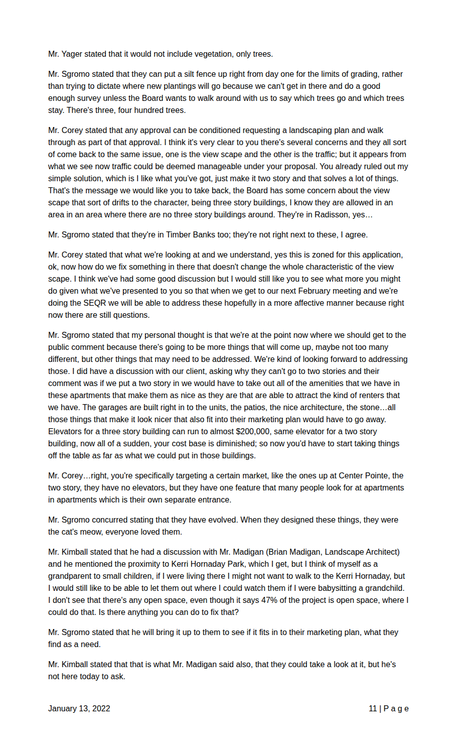Mr. Yager stated that it would not include vegetation, only trees.
Mr. Sgromo stated that they can put a silt fence up right from day one for the limits of grading, rather than trying to dictate where new plantings will go because we can't get in there and do a good enough survey unless the Board wants to walk around with us to say which trees go and which trees stay. There's three, four hundred trees.
Mr. Corey stated that any approval can be conditioned requesting a landscaping plan and walk through as part of that approval. I think it's very clear to you there's several concerns and they all sort of come back to the same issue, one is the view scape and the other is the traffic; but it appears from what we see now traffic could be deemed manageable under your proposal. You already ruled out my simple solution, which is I like what you've got, just make it two story and that solves a lot of things. That's the message we would like you to take back, the Board has some concern about the view scape that sort of drifts to the character, being three story buildings, I know they are allowed in an area in an area where there are no three story buildings around. They're in Radisson, yes…
Mr. Sgromo stated that they're in Timber Banks too; they're not right next to these, I agree.
Mr. Corey stated that what we're looking at and we understand, yes this is zoned for this application, ok, now how do we fix something in there that doesn't change the whole characteristic of the view scape. I think we've had some good discussion but I would still like you to see what more you might do given what we've presented to you so that when we get to our next February meeting and we're doing the SEQR we will be able to address these hopefully in a more affective manner because right now there are still questions.
Mr. Sgromo stated that my personal thought is that we're at the point now where we should get to the public comment because there's going to be more things that will come up, maybe not too many different, but other things that may need to be addressed. We're kind of looking forward to addressing those. I did have a discussion with our client, asking why they can't go to two stories and their comment was if we put a two story in we would have to take out all of the amenities that we have in these apartments that make them as nice as they are that are able to attract the kind of renters that we have. The garages are built right in to the units, the patios, the nice architecture, the stone…all those things that make it look nicer that also fit into their marketing plan would have to go away. Elevators for a three story building can run to almost $200,000, same elevator for a two story building, now all of a sudden, your cost base is diminished; so now you'd have to start taking things off the table as far as what we could put in those buildings.
Mr. Corey…right, you're specifically targeting a certain market, like the ones up at Center Pointe, the two story, they have no elevators, but they have one feature that many people look for at apartments in apartments which is their own separate entrance.
Mr. Sgromo concurred stating that they have evolved. When they designed these things, they were the cat's meow, everyone loved them.
Mr. Kimball stated that he had a discussion with Mr. Madigan (Brian Madigan, Landscape Architect) and he mentioned the proximity to Kerri Hornaday Park, which I get, but I think of myself as a grandparent to small children, if I were living there I might not want to walk to the Kerri Hornaday, but I would still like to be able to let them out where I could watch them if I were babysitting a grandchild. I don't see that there's any open space, even though it says 47% of the project is open space, where I could do that. Is there anything you can do to fix that?
Mr. Sgromo stated that he will bring it up to them to see if it fits in to their marketing plan, what they find as a need.
Mr. Kimball stated that that is what Mr. Madigan said also, that they could take a look at it, but he's not here today to ask.
January 13, 2022 11 | P a g e